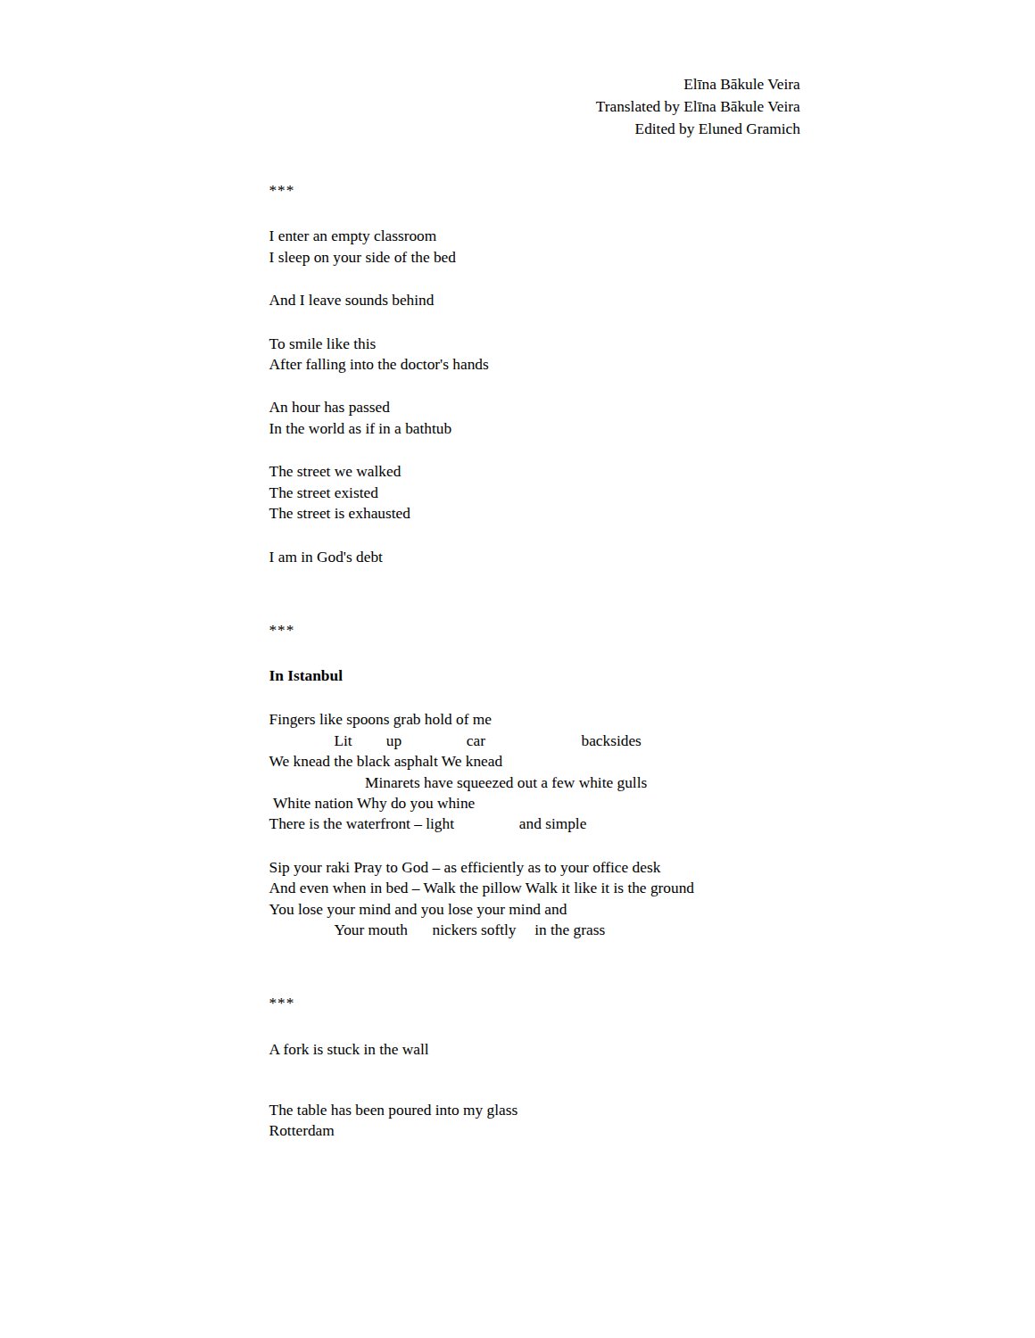Elīna Bākule Veira
Translated by Elīna Bākule Veira
Edited by Eluned Gramich
***
I enter an empty classroom
I sleep on your side of the bed
And I leave sounds behind
To smile like this
After falling into the doctor's hands
An hour has passed
In the world as if in a bathtub
The street we walked
The street existed
The street is exhausted
I am in God's debt
***
In Istanbul
Fingers like spoons grab hold of me
Lit up car backsides
We knead the black asphalt We knead
Minarets have squeezed out a few white gulls
White nation Why do you whine
There is the waterfront – light and simple
Sip your raki Pray to God – as efficiently as to your office desk
And even when in bed – Walk the pillow Walk it like it is the ground
You lose your mind and you lose your mind and
Your mouth nickers softly in the grass
***
A fork is stuck in the wall
The table has been poured into my glass
Rotterdam